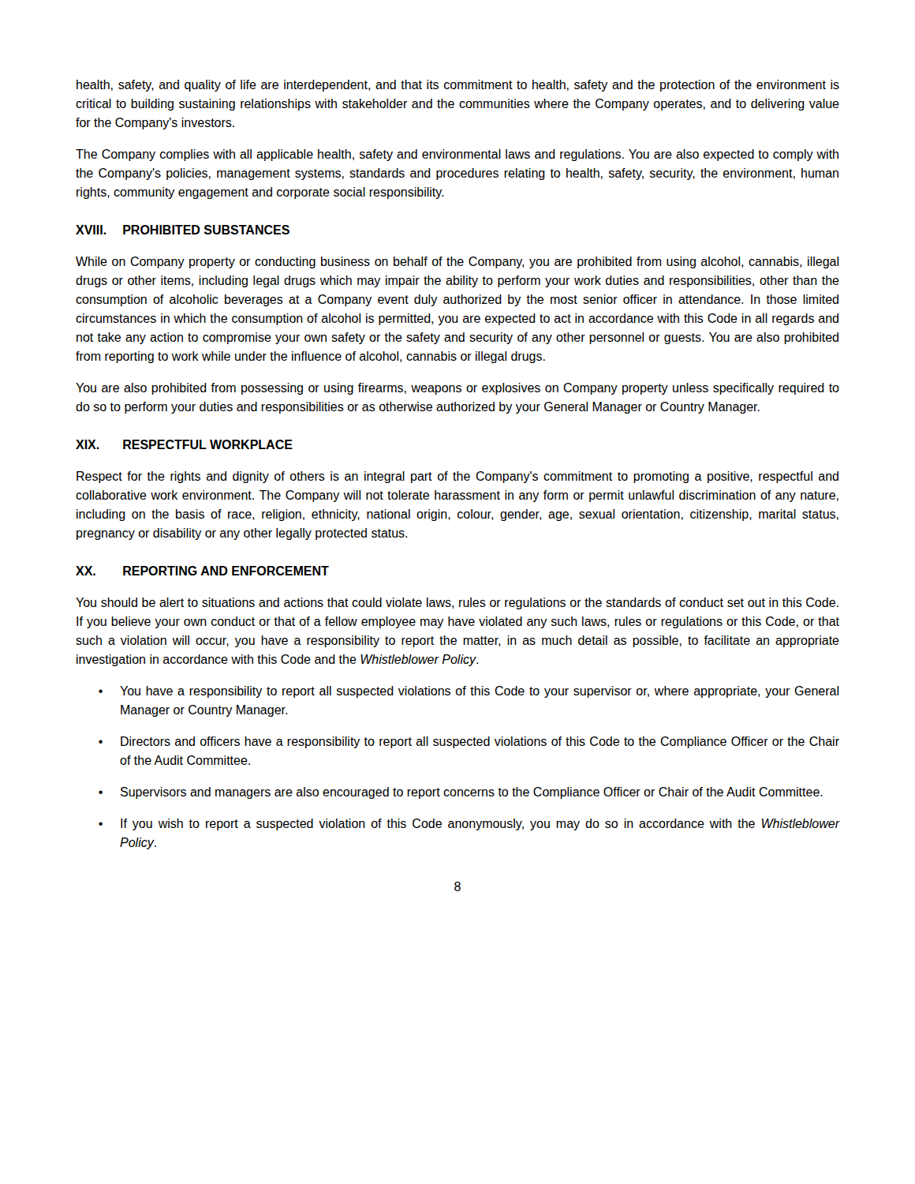health, safety, and quality of life are interdependent, and that its commitment to health, safety and the protection of the environment is critical to building sustaining relationships with stakeholder and the communities where the Company operates, and to delivering value for the Company's investors.
The Company complies with all applicable health, safety and environmental laws and regulations. You are also expected to comply with the Company's policies, management systems, standards and procedures relating to health, safety, security, the environment, human rights, community engagement and corporate social responsibility.
XVIII. PROHIBITED SUBSTANCES
While on Company property or conducting business on behalf of the Company, you are prohibited from using alcohol, cannabis, illegal drugs or other items, including legal drugs which may impair the ability to perform your work duties and responsibilities, other than the consumption of alcoholic beverages at a Company event duly authorized by the most senior officer in attendance. In those limited circumstances in which the consumption of alcohol is permitted, you are expected to act in accordance with this Code in all regards and not take any action to compromise your own safety or the safety and security of any other personnel or guests. You are also prohibited from reporting to work while under the influence of alcohol, cannabis or illegal drugs.
You are also prohibited from possessing or using firearms, weapons or explosives on Company property unless specifically required to do so to perform your duties and responsibilities or as otherwise authorized by your General Manager or Country Manager.
XIX. RESPECTFUL WORKPLACE
Respect for the rights and dignity of others is an integral part of the Company's commitment to promoting a positive, respectful and collaborative work environment. The Company will not tolerate harassment in any form or permit unlawful discrimination of any nature, including on the basis of race, religion, ethnicity, national origin, colour, gender, age, sexual orientation, citizenship, marital status, pregnancy or disability or any other legally protected status.
XX. REPORTING AND ENFORCEMENT
You should be alert to situations and actions that could violate laws, rules or regulations or the standards of conduct set out in this Code. If you believe your own conduct or that of a fellow employee may have violated any such laws, rules or regulations or this Code, or that such a violation will occur, you have a responsibility to report the matter, in as much detail as possible, to facilitate an appropriate investigation in accordance with this Code and the Whistleblower Policy.
You have a responsibility to report all suspected violations of this Code to your supervisor or, where appropriate, your General Manager or Country Manager.
Directors and officers have a responsibility to report all suspected violations of this Code to the Compliance Officer or the Chair of the Audit Committee.
Supervisors and managers are also encouraged to report concerns to the Compliance Officer or Chair of the Audit Committee.
If you wish to report a suspected violation of this Code anonymously, you may do so in accordance with the Whistleblower Policy.
8